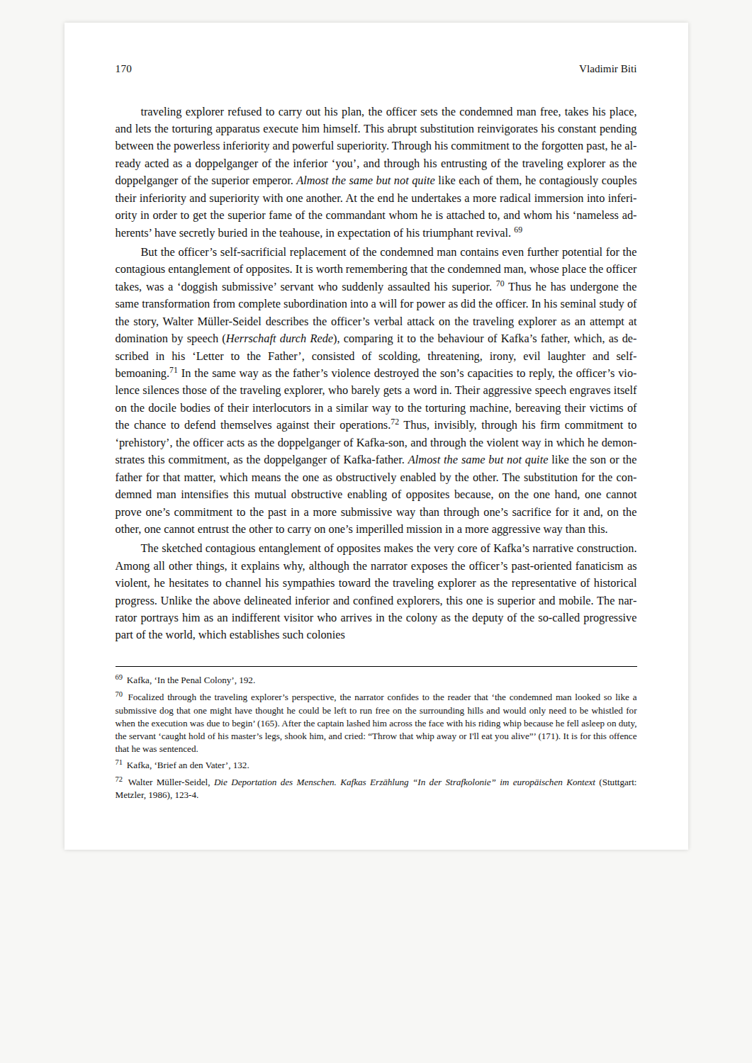170 Vladimir Biti
traveling explorer refused to carry out his plan, the officer sets the condemned man free, takes his place, and lets the torturing apparatus execute him himself. This abrupt substitution reinvigorates his constant pending between the powerless inferiority and powerful superiority. Through his commitment to the forgotten past, he already acted as a doppelganger of the inferior ‘you’, and through his entrusting of the traveling explorer as the doppelganger of the superior emperor. Almost the same but not quite like each of them, he contagiously couples their inferiority and superiority with one another. At the end he undertakes a more radical immersion into inferiority in order to get the superior fame of the commandant whom he is attached to, and whom his ‘nameless adherents’ have secretly buried in the teahouse, in expectation of his triumphant revival. 69
But the officer’s self-sacrificial replacement of the condemned man contains even further potential for the contagious entanglement of opposites. It is worth remembering that the condemned man, whose place the officer takes, was a ‘doggish submissive’ servant who suddenly assaulted his superior. 70 Thus he has undergone the same transformation from complete subordination into a will for power as did the officer. In his seminal study of the story, Walter Müller-Seidel describes the officer’s verbal attack on the traveling explorer as an attempt at domination by speech (Herrschaft durch Rede), comparing it to the behaviour of Kafka’s father, which, as described in his ‘Letter to the Father’, consisted of scolding, threatening, irony, evil laughter and self-bemoaning.71 In the same way as the father’s violence destroyed the son’s capacities to reply, the officer’s violence silences those of the traveling explorer, who barely gets a word in. Their aggressive speech engraves itself on the docile bodies of their interlocutors in a similar way to the torturing machine, bereaving their victims of the chance to defend themselves against their operations.72 Thus, invisibly, through his firm commitment to ‘prehistory’, the officer acts as the doppelganger of Kafka-son, and through the violent way in which he demonstrates this commitment, as the doppelganger of Kafka-father. Almost the same but not quite like the son or the father for that matter, which means the one as obstructively enabled by the other. The substitution for the condemned man intensifies this mutual obstructive enabling of opposites because, on the one hand, one cannot prove one’s commitment to the past in a more submissive way than through one’s sacrifice for it and, on the other, one cannot entrust the other to carry on one’s imperilled mission in a more aggressive way than this.
The sketched contagious entanglement of opposites makes the very core of Kafka’s narrative construction. Among all other things, it explains why, although the narrator exposes the officer’s past-oriented fanaticism as violent, he hesitates to channel his sympathies toward the traveling explorer as the representative of historical progress. Unlike the above delineated inferior and confined explorers, this one is superior and mobile. The narrator portrays him as an indifferent visitor who arrives in the colony as the deputy of the so-called progressive part of the world, which establishes such colonies
69 Kafka, ‘In the Penal Colony’, 192.
70 Focalized through the traveling explorer’s perspective, the narrator confides to the reader that ‘the condemned man looked so like a submissive dog that one might have thought he could be left to run free on the surrounding hills and would only need to be whistled for when the execution was due to begin’ (165). After the captain lashed him across the face with his riding whip because he fell asleep on duty, the servant ‘caught hold of his master’s legs, shook him, and cried: “Throw that whip away or I'll eat you alive”’ (171). It is for this offence that he was sentenced.
71 Kafka, ‘Brief an den Vater’, 132.
72 Walter Müller-Seidel, Die Deportation des Menschen. Kafkas Erzählung “In der Strafkolonie” im europäischen Kontext (Stuttgart: Metzler, 1986), 123-4.